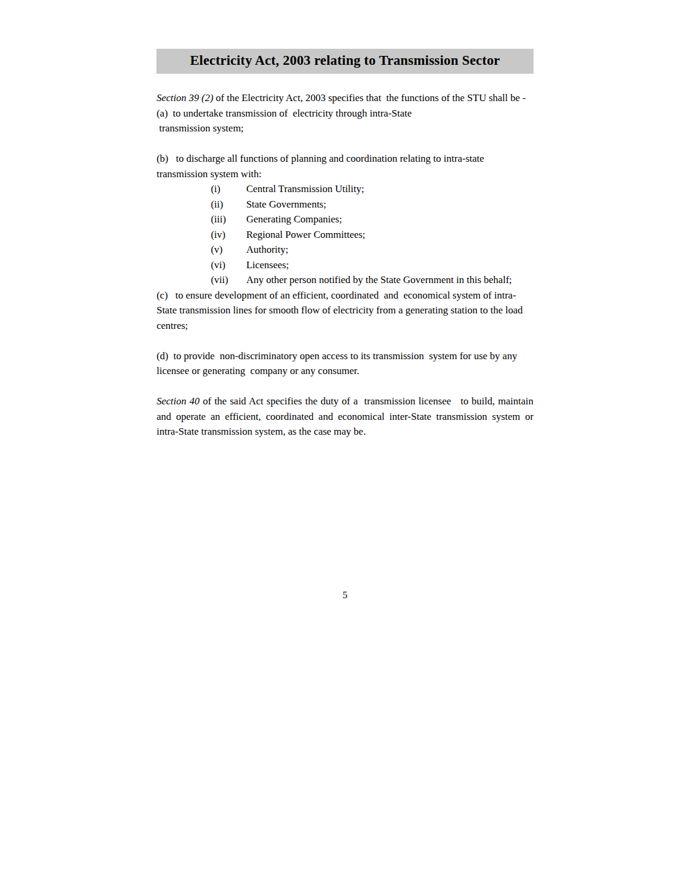Electricity Act, 2003 relating to Transmission Sector
Section 39 (2) of the Electricity Act, 2003 specifies that the functions of the STU shall be -
(a) to undertake transmission of electricity through intra-State
transmission system;
(b) to discharge all functions of planning and coordination relating to intra-state transmission system with:
| (i) | Central Transmission Utility; |
| (ii) | State Governments; |
| (iii) | Generating Companies; |
| (iv) | Regional Power Committees; |
| (v) | Authority; |
| (vi) | Licensees; |
| (vii) | Any other person notified by the State Government in this behalf; |
(c) to ensure development of an efficient, coordinated and economical system of intra-State transmission lines for smooth flow of electricity from a generating station to the load centres;
(d) to provide non-discriminatory open access to its transmission system for use by any licensee or generating company or any consumer.
Section 40 of the said Act specifies the duty of a transmission licensee to build, maintain and operate an efficient, coordinated and economical inter-State transmission system or intra-State transmission system, as the case may be.
5